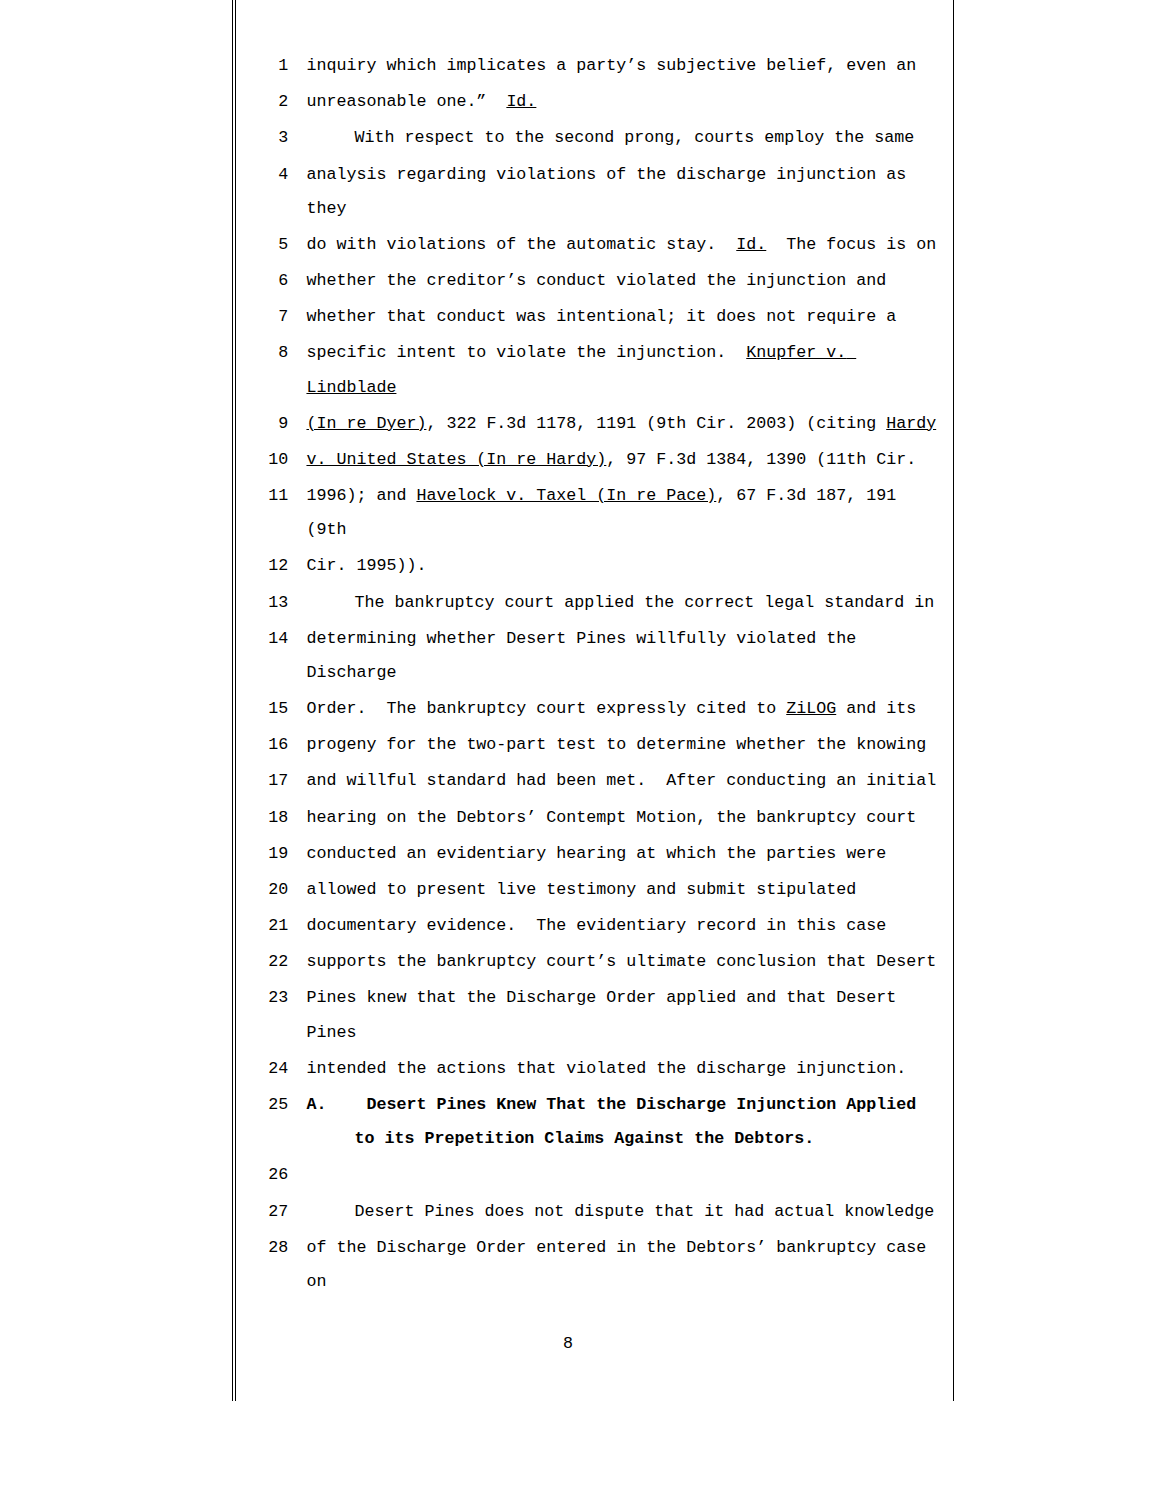| 1 | inquiry which implicates a party’s subjective belief, even an |
| 2 | unreasonable one.” Id. |
| 3 | With respect to the second prong, courts employ the same |
| 4 | analysis regarding violations of the discharge injunction as they |
| 5 | do with violations of the automatic stay. Id. The focus is on |
| 6 | whether the creditor’s conduct violated the injunction and |
| 7 | whether that conduct was intentional; it does not require a |
| 8 | specific intent to violate the injunction. Knupfer v. Lindblade |
| 9 | (In re Dyer) , 322 F.3d 1178, 1191 (9th Cir. 2003) (citing Hardy |
| 10 | v. United States (In re Hardy) , 97 F.3d 1384, 1390 (11th Cir. |
| 11 | 1996); and Havelock v. Taxel (In re Pace) , 67 F.3d 187, 191 (9th |
| 12 | Cir. 1995)). |
| 13 | The bankruptcy court applied the correct legal standard in |
| 14 | determining whether Desert Pines willfully violated the Discharge |
| 15 | Order. The bankruptcy court expressly cited to ZiLOG and its |
| 16 | progeny for the two-part test to determine whether the knowing |
| 17 | and willful standard had been met. After conducting an initial |
| 18 | hearing on the Debtors’ Contempt Motion, the bankruptcy court |
| 19 | conducted an evidentiary hearing at which the parties were |
| 20 | allowed to present live testimony and submit stipulated |
| 21 | documentary evidence. The evidentiary record in this case |
| 22 | supports the bankruptcy court’s ultimate conclusion that Desert |
| 23 | Pines knew that the Discharge Order applied and that Desert Pines |
| 24 | intended the actions that violated the discharge injunction. |
| 25 | A. Desert Pines Knew That the Discharge Injunction Applied to its Prepetition Claims Against the Debtors. |
| 26 | |
| 27 | Desert Pines does not dispute that it had actual knowledge |
| 28 | of the Discharge Order entered in the Debtors’ bankruptcy case on |
8